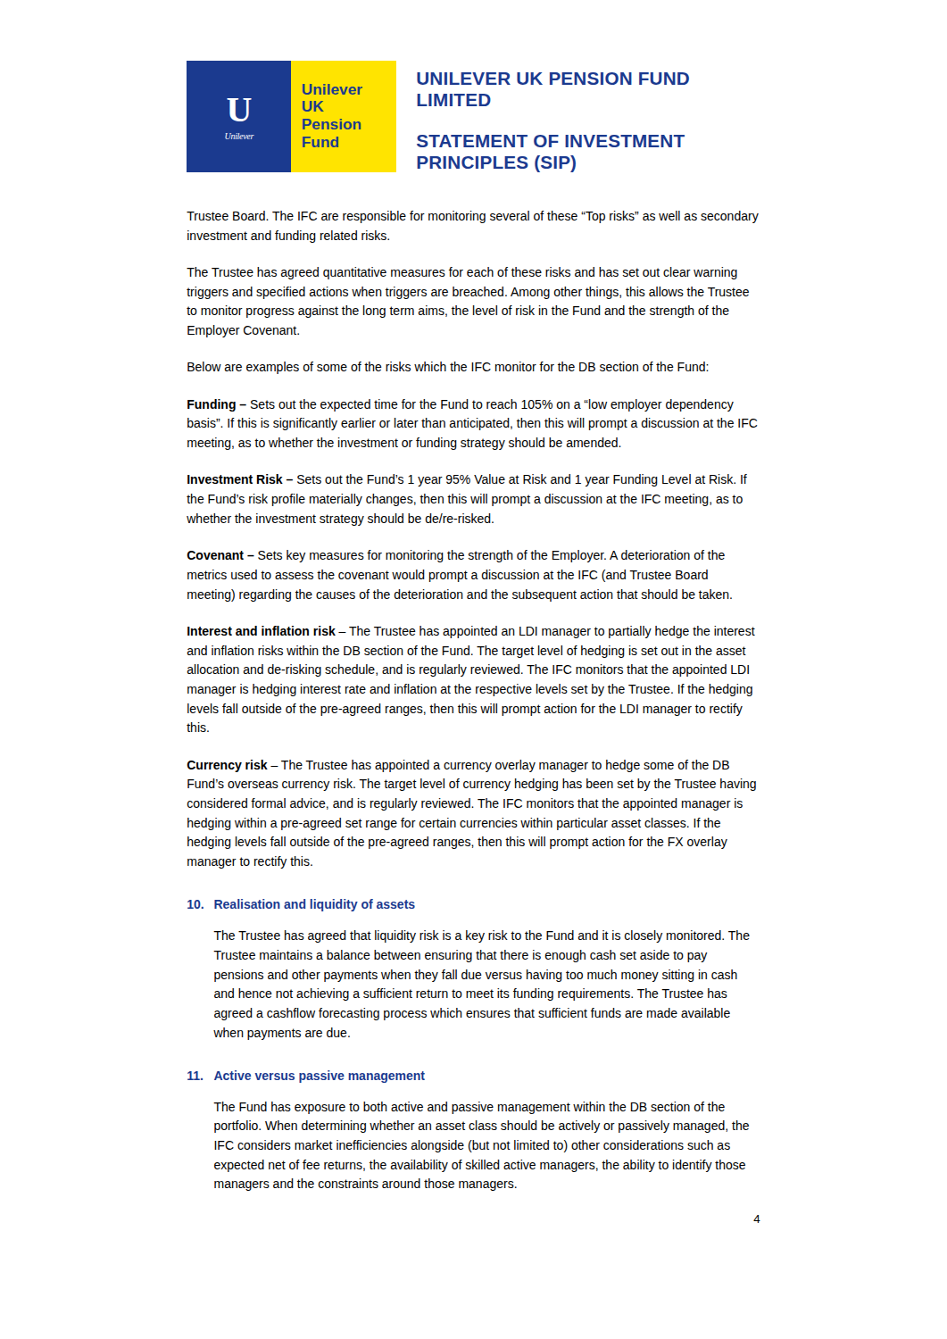U Unilever
Unilever UK Pension Fund
UNILEVER UK PENSION FUND LIMITED
STATEMENT OF INVESTMENT PRINCIPLES (SIP)
Trustee Board. The IFC are responsible for monitoring several of these “Top risks” as well as secondary investment and funding related risks.
The Trustee has agreed quantitative measures for each of these risks and has set out clear warning triggers and specified actions when triggers are breached. Among other things, this allows the Trustee to monitor progress against the long term aims, the level of risk in the Fund and the strength of the Employer Covenant.
Below are examples of some of the risks which the IFC monitor for the DB section of the Fund:
Funding – Sets out the expected time for the Fund to reach 105% on a “low employer dependency basis”. If this is significantly earlier or later than anticipated, then this will prompt a discussion at the IFC meeting, as to whether the investment or funding strategy should be amended.
Investment Risk – Sets out the Fund’s 1 year 95% Value at Risk and 1 year Funding Level at Risk. If the Fund’s risk profile materially changes, then this will prompt a discussion at the IFC meeting, as to whether the investment strategy should be de/re-risked.
Covenant – Sets key measures for monitoring the strength of the Employer. A deterioration of the metrics used to assess the covenant would prompt a discussion at the IFC (and Trustee Board meeting) regarding the causes of the deterioration and the subsequent action that should be taken.
Interest and inflation risk – The Trustee has appointed an LDI manager to partially hedge the interest and inflation risks within the DB section of the Fund. The target level of hedging is set out in the asset allocation and de-risking schedule, and is regularly reviewed. The IFC monitors that the appointed LDI manager is hedging interest rate and inflation at the respective levels set by the Trustee. If the hedging levels fall outside of the pre-agreed ranges, then this will prompt action for the LDI manager to rectify this.
Currency risk – The Trustee has appointed a currency overlay manager to hedge some of the DB Fund’s overseas currency risk. The target level of currency hedging has been set by the Trustee having considered formal advice, and is regularly reviewed. The IFC monitors that the appointed manager is hedging within a pre-agreed set range for certain currencies within particular asset classes. If the hedging levels fall outside of the pre-agreed ranges, then this will prompt action for the FX overlay manager to rectify this.
10. Realisation and liquidity of assets
The Trustee has agreed that liquidity risk is a key risk to the Fund and it is closely monitored. The Trustee maintains a balance between ensuring that there is enough cash set aside to pay pensions and other payments when they fall due versus having too much money sitting in cash and hence not achieving a sufficient return to meet its funding requirements. The Trustee has agreed a cashflow forecasting process which ensures that sufficient funds are made available when payments are due.
11. Active versus passive management
The Fund has exposure to both active and passive management within the DB section of the portfolio. When determining whether an asset class should be actively or passively managed, the IFC considers market inefficiencies alongside (but not limited to) other considerations such as expected net of fee returns, the availability of skilled active managers, the ability to identify those managers and the constraints around those managers.
4